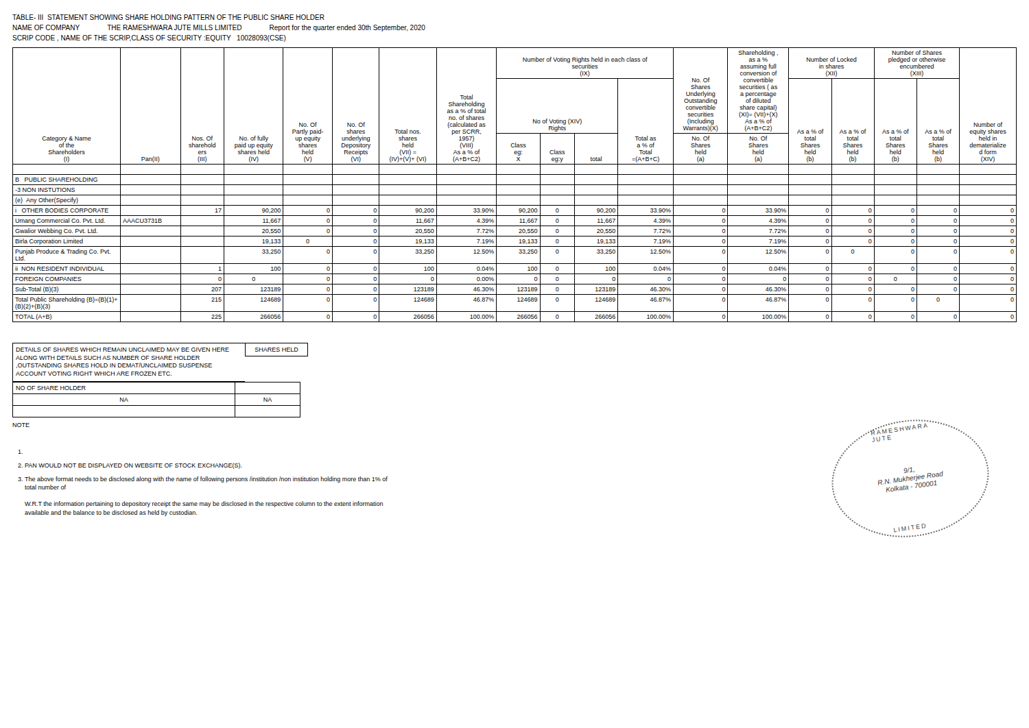TABLE- III STATEMENT SHOWING SHARE HOLDING PATTERN OF THE PUBLIC SHARE HOLDER
NAME OF COMPANY
THE RAMESHWARA JUTE MILLS LIMITED
Report for the quarter ended 30th September, 2020
SCRIP CODE , NAME OF THE SCRIP,CLASS OF SECURITY :EQUITY 10028093(CSE)
| Category & Name of the Shareholders (I) | Pan(II) | Nos. Of sharehold ers (III) | No. of fully paid up equity shares held (IV) | No. Of Partly paid- up equity shares held (V) | No. Of shares underlying Depository Receipts (VI) | Total nos. shares held (VII) = (IV)+(V)+ (VI) | Total Shareholding as a % of total no. of shares (calculated as per SCRR, 1957) (VIII) As a % of (A+B+C2) | Number of Voting Rights held in each class of securities (IX) | No. Of Shares Underlying Outstanding convertible securities (Including Warrants)(X) | Shareholding , as a % assuming full conversion of convertible securities ( as a percentage of diluted share capital) (XI)= (VII)+(X) As a % of (A+B+C2) | Number of Locked in shares (XII) | Number of Shares pledged or otherwise encumbered (XIII) | Number of equity shares held in dematerialize d form (XIV) |
| --- | --- | --- | --- | --- | --- | --- | --- | --- | --- | --- | --- | --- | --- |
| No of Voting (XIV) Rights | Total as a % of Total =(A+B+C) | As a % of total Shares held (b) | As a % of total Shares held (b) | As a % of total Shares held (b) | As a % of total Shares held (b) |
| Class eg: X | Class eg:y | total | No. Of Shares held (a) | No. Of Shares held (a) |
| B PUBLIC SHAREHOLDING | | | | | | | | | | | | | | | | | | |
| -3 NON INSTUTIONS | | | | | | | | | | | | | | | | | | |
| (e) Any Other(Specify) | | | | | | | | | | | | | | | | | | |
| i OTHER BODIES CORPORATE | | 17 | 90,200 | 0 | 0 | 90,200 | 33.90% | 90,200 | 0 | 90,200 | 33.90% | 0 | 33.90% | 0 | 0 | 0 | 0 | 0 |
| Umang Commercial Co. Pvt. Ltd. | AAACU3731B | | 11,667 | 0 | 0 | 11,667 | 4.39% | 11,667 | 0 | 11,667 | 4.39% | 0 | 4.39% | 0 | 0 | 0 | 0 | 0 |
| Gwalior Webbing Co. Pvt. Ltd. | | | 20,550 | 0 | 0 | 20,550 | 7.72% | 20,550 | 0 | 20,550 | 7.72% | 0 | 7.72% | 0 | 0 | 0 | 0 | 0 |
| Birla Corporation Limited | | | 19,133 | 0 | 0 | 19,133 | 7.19% | 19,133 | 0 | 19,133 | 7.19% | 0 | 7.19% | 0 | 0 | 0 | 0 | 0 |
| Punjab Produce & Trading Co. Pvt. Ltd. | | | 33,250 | 0 | 0 | 33,250 | 12.50% | 33,250 | 0 | 33,250 | 12.50% | 0 | 12.50% | 0 | 0 | 0 | 0 | 0 |
| ii NON RESIDENT INDIVIDUAL | | 1 | 100 | 0 | 0 | 100 | 0.04% | 100 | 0 | 100 | 0.04% | 0 | 0.04% | 0 | 0 | 0 | 0 | 0 |
| FOREIGN COMPANIES | | 0 | 0 | 0 | 0 | 0 | 0.00% | 0 | 0 | 0 | 0 | 0 | 0 | 0 | 0 | 0 | 0 | 0 |
| Sub-Total (B)(3) | | 207 | 123189 | 0 | 0 | 123189 | 46.30% | 123189 | 0 | 123189 | 46.30% | 0 | 46.30% | 0 | 0 | 0 | 0 | 0 |
| Total Public Shareholding (B)=(B)(1)+(B)(2)+(B)(3) | | 215 | 124689 | 0 | 0 | 124689 | 46.87% | 124689 | 0 | 124689 | 46.87% | 0 | 46.87% | 0 | 0 | 0 | 0 | 0 |
| TOTAL (A+B) | | 225 | 266056 | 0 | 0 | 266056 | 100.00% | 266056 | 0 | 266056 | 100.00% | 0 | 100.00% | 0 | 0 | 0 | 0 | 0 |
DETAILS OF SHARES WHICH REMAIN UNCLAIMED MAY BE GIVEN HERE ALONG WITH DETAILS SUCH AS NUMBER OF SHARE HOLDER ,OUTSTANDING SHARES HOLD IN DEMAT/UNCLAIMED SUSPENSE ACCOUNT VOTING RIGHT WHICH ARE FROZEN ETC.
SHARES HELD
| NO OF SHARE HOLDER | |
| NA | NA |
NOTE
PAN WOULD NOT BE DISPLAYED ON WEBSITE OF STOCK EXCHANGE(S).
The above format needs to be disclosed along with the name of following persons /institution /non institution holding more than 1% of total number of
W.R.T the information pertaining to depository receipt the same may be disclosed in the respective column to the extent information available and the balance to be disclosed as held by custodian.
RAMESHWARA JUTE
9/1,
R.N. Mukherjee Road
Kolkata - 700001
LIMITED